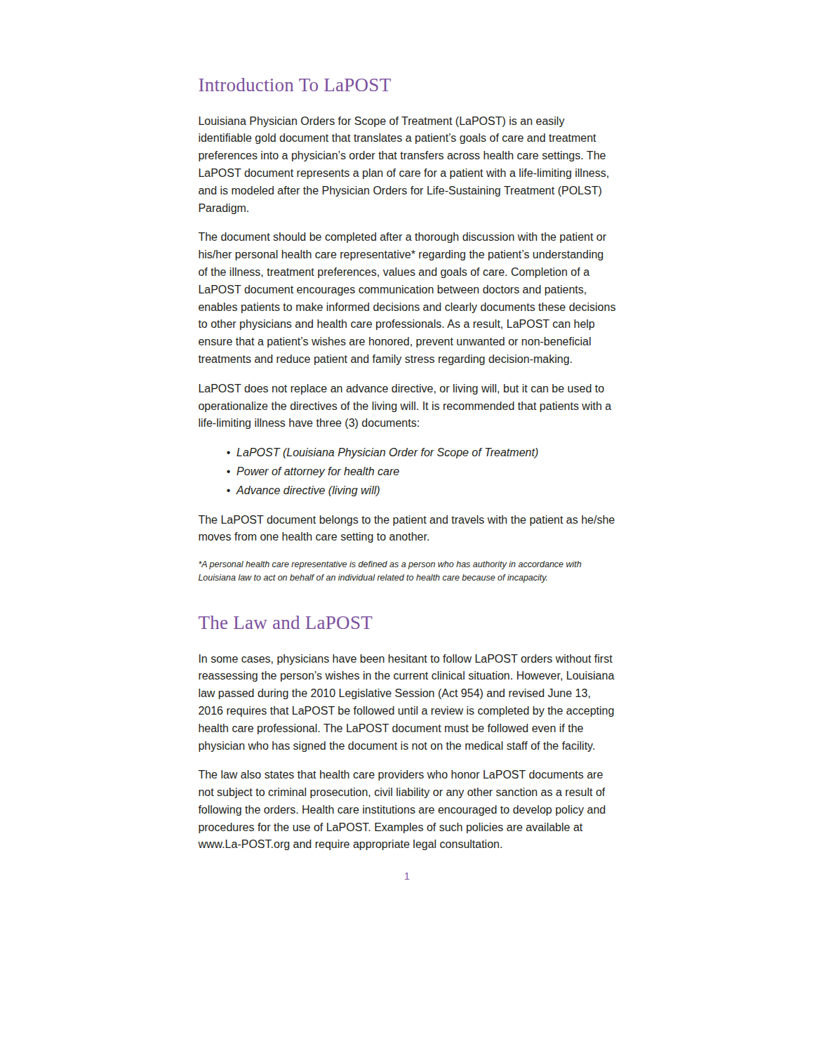Introduction To LaPOST
Louisiana Physician Orders for Scope of Treatment (LaPOST) is an easily identifiable gold document that translates a patient’s goals of care and treatment preferences into a physician’s order that transfers across health care settings. The LaPOST document represents a plan of care for a patient with a life-limiting illness, and is modeled after the Physician Orders for Life-Sustaining Treatment (POLST) Paradigm.
The document should be completed after a thorough discussion with the patient or his/her personal health care representative* regarding the patient’s understanding of the illness, treatment preferences, values and goals of care. Completion of a LaPOST document encourages communication between doctors and patients, enables patients to make informed decisions and clearly documents these decisions to other physicians and health care professionals. As a result, LaPOST can help ensure that a patient’s wishes are honored, prevent unwanted or non-beneficial treatments and reduce patient and family stress regarding decision-making.
LaPOST does not replace an advance directive, or living will, but it can be used to operationalize the directives of the living will. It is recommended that patients with a life-limiting illness have three (3) documents:
LaPOST (Louisiana Physician Order for Scope of Treatment)
Power of attorney for health care
Advance directive (living will)
The LaPOST document belongs to the patient and travels with the patient as he/she moves from one health care setting to another.
*A personal health care representative is defined as a person who has authority in accordance with Louisiana law to act on behalf of an individual related to health care because of incapacity.
The Law and LaPOST
In some cases, physicians have been hesitant to follow LaPOST orders without first reassessing the person’s wishes in the current clinical situation. However, Louisiana law passed during the 2010 Legislative Session (Act 954) and revised June 13, 2016 requires that LaPOST be followed until a review is completed by the accepting health care professional. The LaPOST document must be followed even if the physician who has signed the document is not on the medical staff of the facility.
The law also states that health care providers who honor LaPOST documents are not subject to criminal prosecution, civil liability or any other sanction as a result of following the orders. Health care institutions are encouraged to develop policy and procedures for the use of LaPOST. Examples of such policies are available at www.La-POST.org and require appropriate legal consultation.
1